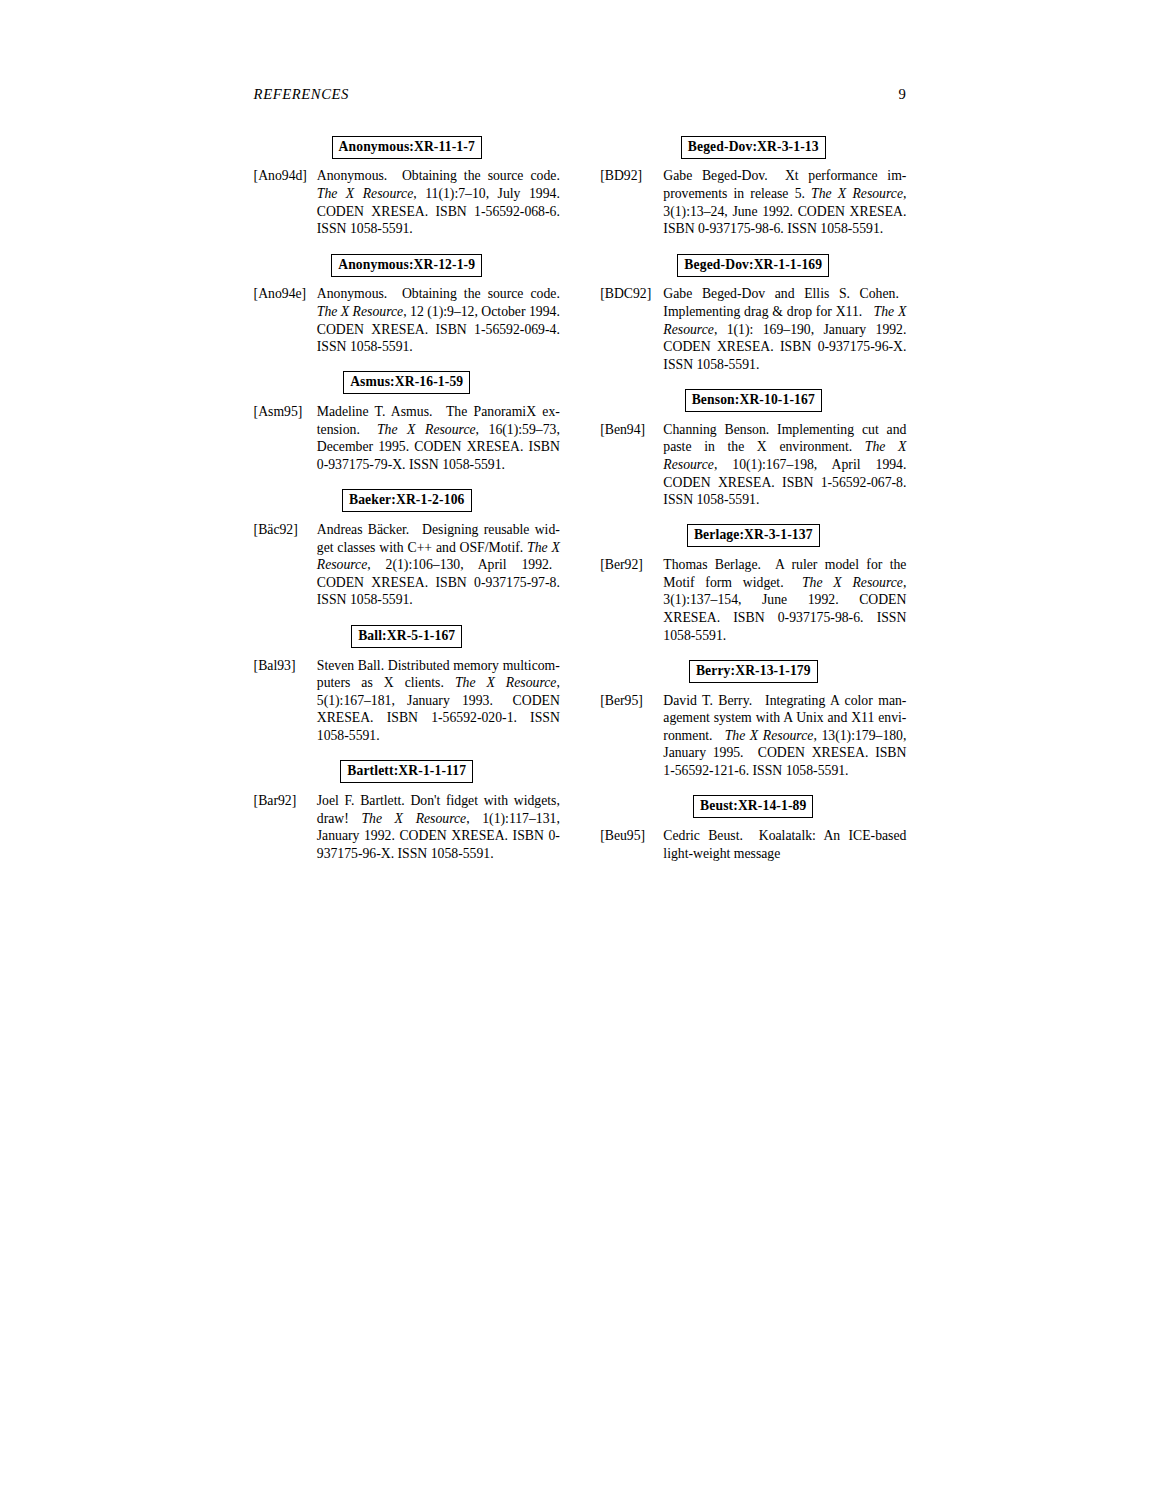REFERENCES 9
Anonymous:XR-11-1-7
[Ano94d]
Anonymous. Obtaining the source code. The X Resource, 11(1):7–10, July 1994. CODEN XRESEA. ISBN 1-56592-068-6. ISSN 1058-5591.
Anonymous:XR-12-1-9
[Ano94e]
Anonymous. Obtaining the source code. The X Resource, 12 (1):9–12, October 1994. CODEN XRESEA. ISBN 1-56592-069-4. ISSN 1058-5591.
Asmus:XR-16-1-59
[Asm95]
Madeline T. Asmus. The PanoramiX extension. The X Resource, 16(1):59–73, December 1995. CODEN XRESEA. ISBN 0-937175-79-X. ISSN 1058-5591.
Baeker:XR-1-2-106
[Bäc92]
Andreas Bäcker. Designing reusable widget classes with C++ and OSF/Motif. The X Resource, 2(1):106–130, April 1992. CODEN XRESEA. ISBN 0-937175-97-8. ISSN 1058-5591.
Ball:XR-5-1-167
[Bal93]
Steven Ball. Distributed memory multicomputers as X clients. The X Resource, 5(1):167–181, January 1993. CODEN XRESEA. ISBN 1-56592-020-1. ISSN 1058-5591.
Bartlett:XR-1-1-117
[Bar92]
Joel F. Bartlett. Don't fidget with widgets, draw! The X Resource, 1(1):117–131, January 1992. CODEN XRESEA. ISBN 0-937175-96-X. ISSN 1058-5591.
Beged-Dov:XR-3-1-13
[BD92]
Gabe Beged-Dov. Xt performance improvements in release 5. The X Resource, 3(1):13–24, June 1992. CODEN XRESEA. ISBN 0-937175-98-6. ISSN 1058-5591.
Beged-Dov:XR-1-1-169
[BDC92]
Gabe Beged-Dov and Ellis S. Cohen. Implementing drag & drop for X11. The X Resource, 1(1): 169–190, January 1992. CODEN XRESEA. ISBN 0-937175-96-X. ISSN 1058-5591.
Benson:XR-10-1-167
[Ben94]
Channing Benson. Implementing cut and paste in the X environment. The X Resource, 10(1):167–198, April 1994. CODEN XRESEA. ISBN 1-56592-067-8. ISSN 1058-5591.
Berlage:XR-3-1-137
[Ber92]
Thomas Berlage. A ruler model for the Motif form widget. The X Resource, 3(1):137–154, June 1992. CODEN XRESEA. ISBN 0-937175-98-6. ISSN 1058-5591.
Berry:XR-13-1-179
[Ber95]
David T. Berry. Integrating A color management system with A Unix and X11 environment. The X Resource, 13(1):179–180, January 1995. CODEN XRESEA. ISBN 1-56592-121-6. ISSN 1058-5591.
Beust:XR-14-1-89
[Beu95]
Cedric Beust. Koalatalk: An ICE-based light-weight message